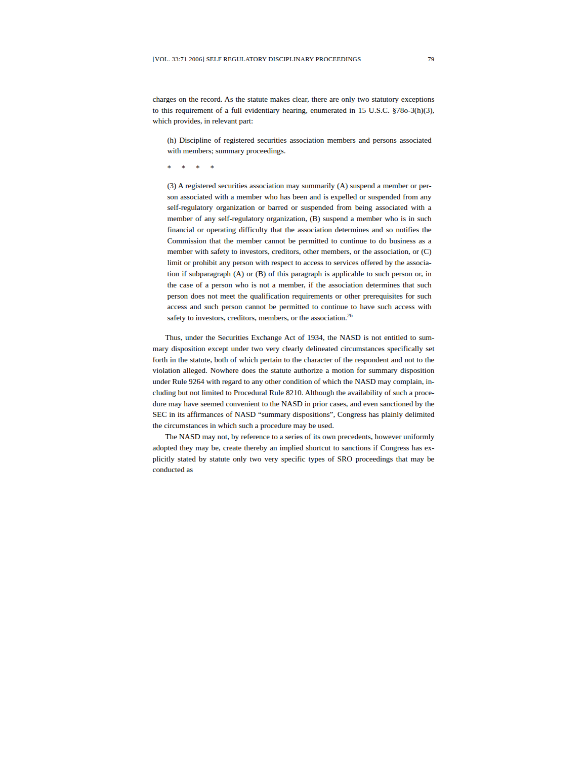[Vol. 33:71 2006] Self Regulatory Disciplinary Proceedings 79
charges on the record. As the statute makes clear, there are only two statutory exceptions to this requirement of a full evidentiary hearing, enumerated in 15 U.S.C. §78o-3(h)(3), which provides, in relevant part:
(h) Discipline of registered securities association members and persons associated with members; summary proceedings.
* * * *
(3) A registered securities association may summarily (A) suspend a member or person associated with a member who has been and is expelled or suspended from any self-regulatory organization or barred or suspended from being associated with a member of any self-regulatory organization, (B) suspend a member who is in such financial or operating difficulty that the association determines and so notifies the Commission that the member cannot be permitted to continue to do business as a member with safety to investors, creditors, other members, or the association, or (C) limit or prohibit any person with respect to access to services offered by the association if subparagraph (A) or (B) of this paragraph is applicable to such person or, in the case of a person who is not a member, if the association determines that such person does not meet the qualification requirements or other prerequisites for such access and such person cannot be permitted to continue to have such access with safety to investors, creditors, members, or the association.26
Thus, under the Securities Exchange Act of 1934, the NASD is not entitled to summary disposition except under two very clearly delineated circumstances specifically set forth in the statute, both of which pertain to the character of the respondent and not to the violation alleged. Nowhere does the statute authorize a motion for summary disposition under Rule 9264 with regard to any other condition of which the NASD may complain, including but not limited to Procedural Rule 8210. Although the availability of such a procedure may have seemed convenient to the NASD in prior cases, and even sanctioned by the SEC in its affirmances of NASD “summary dispositions”, Congress has plainly delimited the circumstances in which such a procedure may be used.
The NASD may not, by reference to a series of its own precedents, however uniformly adopted they may be, create thereby an implied shortcut to sanctions if Congress has explicitly stated by statute only two very specific types of SRO proceedings that may be conducted as